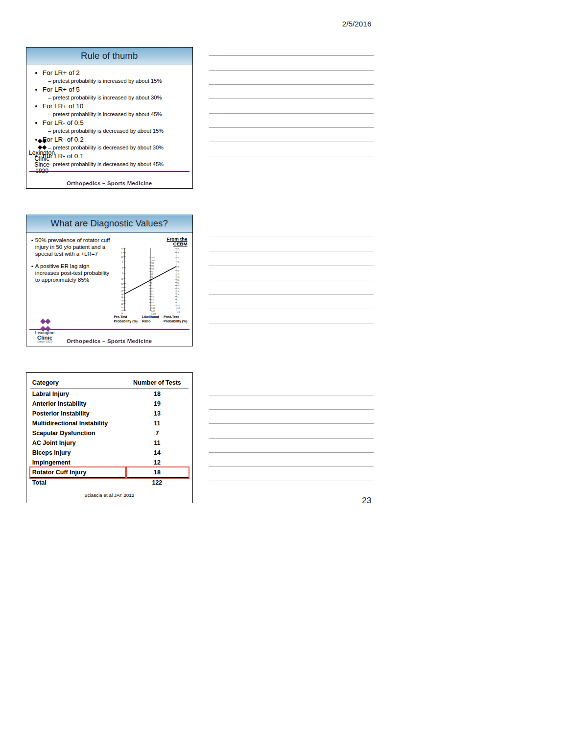2/5/2016
Rule of thumb
For LR+ of 2
pretest probability is increased by about 15%
For LR+ of 5
pretest probability is increased by about 30%
For LR+ of 10
pretest probability is increased by about 45%
For LR- of 0.5
pretest probability is decreased by about 15%
For LR- of 0.2
pretest probability is decreased by about 30%
For LR- of 0.1
pretest probability is decreased by about 45%
◆◆
◆◆
Lexington Clinic Since 1920
Orthopedics – Sports Medicine
What are Diagnostic Values?
•50% prevalence of rotator cuff injury in 50 y/o patient and a special test with a +LR=7
•A positive ER lag sign increases post-test probability to approximately 85%
From the
CEBM
0.1 0.2 0.5 1 2 5 10 20 30 40 50 60 70 80 90 95 99 2000 1000 500 200 100 50 20 10 5 2 1 0.5 0.2 0.1 0.05 0.02 0.01 0.005 0.002 0.001 0.0005 99 98 95 90 85 80 77 70 60 50 40 30 20 10 5 2 1 0.5 0.2 0.1
Pre-Test
Probability (%) Likelihood
Ratio Post-Test
Probability (%)
◆◆
◆◆
Lexington Clinic Since 1920
Orthopedics – Sports Medicine
| Category | Number of Tests |
| --- | --- |
| Labral Injury | 18 |
| Anterior Instability | 19 |
| Posterior Instability | 13 |
| Multidirectional Instability | 11 |
| Scapular Dysfunction | 7 |
| AC Joint Injury | 11 |
| Biceps Injury | 14 |
| Impingement | 12 |
| Rotator Cuff Injury | 18 |
| Total | 122 |
Sciascia et al JAT 2012
23